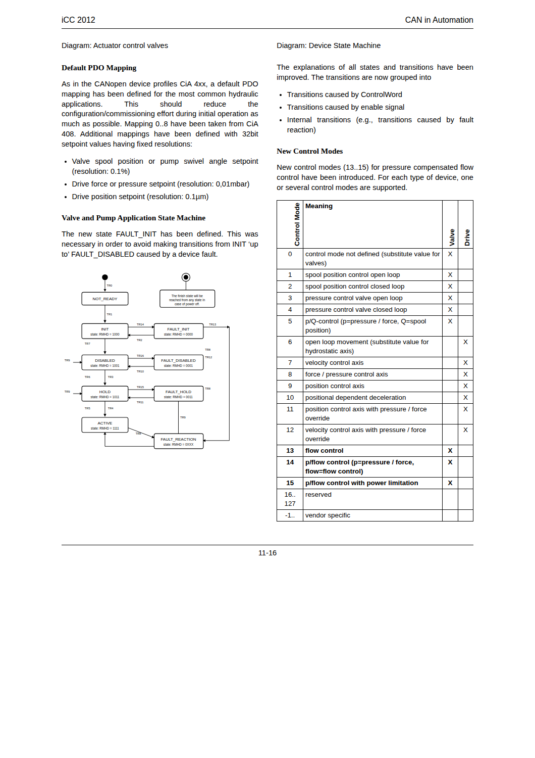iCC 2012
CAN in Automation
Diagram: Actuator control valves
Default PDO Mapping
As in the CANopen device profiles CiA 4xx, a default PDO mapping has been defined for the most common hydraulic applications. This should reduce the configuration/commissioning effort during initial operation as much as possible. Mapping 0..8 have been taken from CiA 408. Additional mappings have been defined with 32bit setpoint values having fixed resolutions:
Valve spool position or pump swivel angle setpoint (resolution: 0.1%)
Drive force or pressure setpoint (resolution: 0,01mbar)
Drive position setpoint (resolution: 0.1µm)
Valve and Pump Application State Machine
The new state FAULT_INIT has been defined. This was necessary in order to avoid making transitions from INIT ‘up to’ FAULT_DISABLED caused by a device fault.
TR0 NOT_READY The finish state will be reached from any state in case of power off. TR1 INIT state: RMHD = 1000 FAULT_INIT state: RMHD = 0000 TR14 TR2 TR7 TR13 DISABLED state: RMHD = 1001 FAULT_DISABLED state: RMHD = 0001 TR16 TR10 TR12 TR8 TR9 TR6 TR3 HOLD state: RMHD = 1011 FAULT_HOLD state: RMHD = 0011 TR15 TR11 TR8 TR9 TR5 TR4 ACTIVE state: RMHD = 1111 FAULT_REACTION state: RMHD = 0XXX TR8 TR9
Diagram: Device State Machine
The explanations of all states and transitions have been improved. The transitions are now grouped into
Transitions caused by ControlWord
Transitions caused by enable signal
Internal transitions (e.g., transitions caused by fault reaction)
New Control Modes
New control modes (13..15) for pressure compensated flow control have been introduced. For each type of device, one or several control modes are supported.
| Control Mode | Meaning | Valve | Drive |
| --- | --- | --- | --- |
| 0 | control mode not defined (substitute value for valves) | X | |
| 1 | spool position control open loop | X | |
| 2 | spool position control closed loop | X | |
| 3 | pressure control valve open loop | X | |
| 4 | pressure control valve closed loop | X | |
| 5 | p/Q-control (p=pressure / force, Q=spool position) | X | |
| 6 | open loop movement (substitute value for hydrostatic axis) | | X |
| 7 | velocity control axis | | X |
| 8 | force / pressure control axis | | X |
| 9 | position control axis | | X |
| 10 | positional dependent deceleration | | X |
| 11 | position control axis with pressure / force override | | X |
| 12 | velocity control axis with pressure / force override | | X |
| 13 | flow control | X | |
| 14 | p/flow control (p=pressure / force, flow=flow control) | X | |
| 15 | p/flow control with power limitation | X | |
| 16.. 127 | reserved | | |
| -1.. | vendor specific | | |
11-16